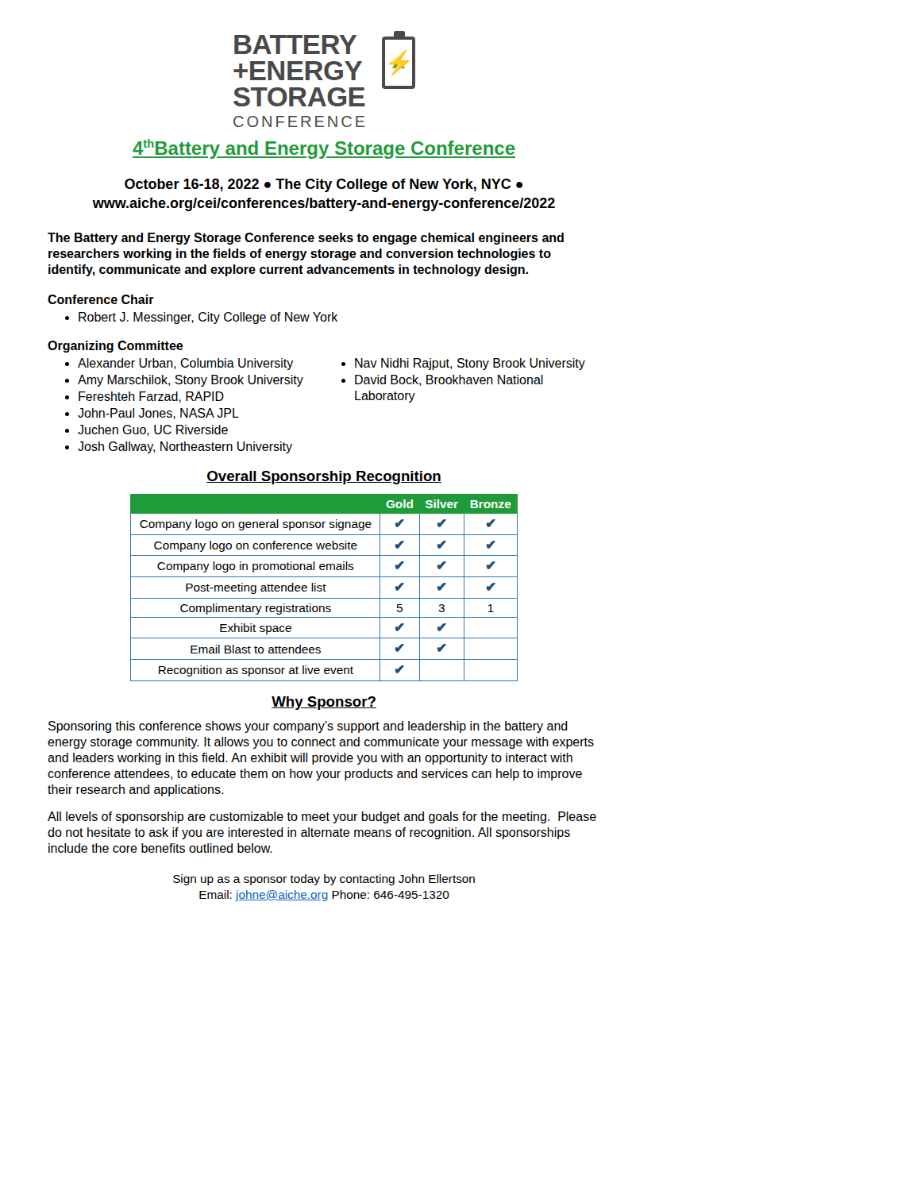BATTERY
+ENERGY
STORAGE
CONFERENCE
⚡
4thBattery and Energy Storage Conference
October 16-18, 2022 ● The City College of New York, NYC ●
www.aiche.org/cei/conferences/battery-and-energy-conference/2022
The Battery and Energy Storage Conference seeks to engage chemical engineers and researchers working in the fields of energy storage and conversion technologies to identify, communicate and explore current advancements in technology design.
Conference Chair
Robert J. Messinger, City College of New York
Organizing Committee
Alexander Urban, Columbia University
Amy Marschilok, Stony Brook University
Fereshteh Farzad, RAPID
John-Paul Jones, NASA JPL
Juchen Guo, UC Riverside
Josh Gallway, Northeastern University
Nav Nidhi Rajput, Stony Brook University
David Bock, Brookhaven National Laboratory
Overall Sponsorship Recognition
| | Gold | Silver | Bronze |
| --- | --- | --- | --- |
| Company logo on general sponsor signage | ✔ | ✔ | ✔ |
| Company logo on conference website | ✔ | ✔ | ✔ |
| Company logo in promotional emails | ✔ | ✔ | ✔ |
| Post-meeting attendee list | ✔ | ✔ | ✔ |
| Complimentary registrations | 5 | 3 | 1 |
| Exhibit space | ✔ | ✔ | |
| Email Blast to attendees | ✔ | ✔ | |
| Recognition as sponsor at live event | ✔ | | |
Why Sponsor?
Sponsoring this conference shows your company’s support and leadership in the battery and energy storage community. It allows you to connect and communicate your message with experts and leaders working in this field. An exhibit will provide you with an opportunity to interact with conference attendees, to educate them on how your products and services can help to improve their research and applications.
All levels of sponsorship are customizable to meet your budget and goals for the meeting. Please do not hesitate to ask if you are interested in alternate means of recognition. All sponsorships include the core benefits outlined below.
Sign up as a sponsor today by contacting John Ellertson
Email: johne@aiche.org Phone: 646-495-1320